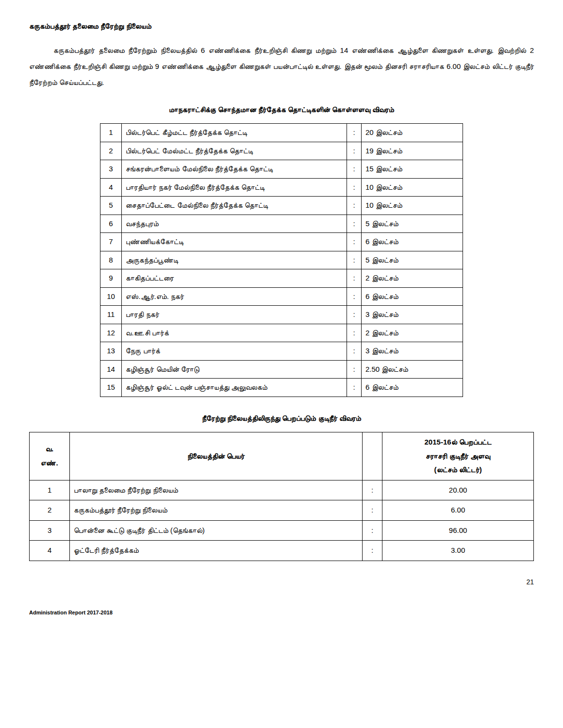கருகம்பத்தூர் தலைமை நீரேற்று நிலையம்
கருகம்பத்தூர் தலைமை நீரேற்றும் நிலையத்தில் 6 எண்ணிக்கை நீர்உறிஞ்சி கிணறு மற்றும் 14 எண்ணிக்கை ஆழ்துளை கிணறுகள் உள்ளது. இவற்றில் 2 எண்ணிக்கை நீர்உறிஞ்சி கிணறு மற்றும் 9 எண்ணிக்கை ஆழ்துளை கிணறுகள் பயன்பாட்டில் உள்ளது. இதன் மூலம் தினசரி சராசரியாக 6.00 இலட்சம் லிட்டர் குடிநீர் நீரேற்றம் செய்யப்பட்டது.
மாநகராட்சிக்கு சொந்தமான நீர்தேக்க தொட்டிகளின் கொள்ளளவு விவரம்
| 1 | பில்டர்பெட் கீழ்மட்ட நீர்த்தேக்க தொட்டி | : | 20 இலட்சம் |
| 2 | பில்டர்பெட் மேல்மட்ட நீர்த்தேக்க தொட்டி | : | 19 இலட்சம் |
| 3 | சங்கரன்பாளையம் மேல்நிலை நீர்த்தேக்க தொட்டி | : | 15 இலட்சம் |
| 4 | பாரதியார் நகர் மேல்நிலை நீர்த்தேக்க தொட்டி | : | 10 இலட்சம் |
| 5 | சைதாப்பேட்டை மேல்நிலை நீர்த்தேக்க தொட்டி | : | 10 இலட்சம் |
| 6 | வசந்தபுரம் | : | 5 இலட்சம் |
| 7 | புண்ணியக்கோட்டி | : | 6 இலட்சம் |
| 8 | அருகந்தப்பூண்டி | : | 5 இலட்சம் |
| 9 | காகிதப்பட்டரை | : | 2 இலட்சம் |
| 10 | எஸ்.ஆர்.எம். நகர் | : | 6 இலட்சம் |
| 11 | பாரதி நகர் | : | 3 இலட்சம் |
| 12 | வ.ஊ.சி பார்க் | : | 2 இலட்சம் |
| 13 | நேரு பார்க் | : | 3 இலட்சம் |
| 14 | கழிஞ்சூர் மெயின் ரோடு | : | 2.50 இலட்சம் |
| 15 | கழிஞ்சூர் ஓல்ட் டவுன் பஞ்சாயத்து அலுவலகம் | : | 6 இலட்சம் |
நீரேற்று நிலையத்திலிருந்து பெறப்படும் குடிநீர் விவரம்
| வ. எண். | நிலையத்தின் பெயர் | | 2015-16ல் பெறப்பட்ட சராசரி குடிநீர் அளவு (லட்சம் லிட்டர்) |
| --- | --- | --- | --- |
| 1 | பாலாறு தலைமை நீரேற்று நிலையம் | : | 20.00 |
| 2 | கருகம்பத்தூர் நீரேற்று நிலையம் | : | 6.00 |
| 3 | பொன்னை கூட்டு குடிநீர் திட்டம் (தெங்கால்) | : | 96.00 |
| 4 | ஓட்டேரி நீர்த்தேக்கம் | : | 3.00 |
21
Administration Report 2017-2018